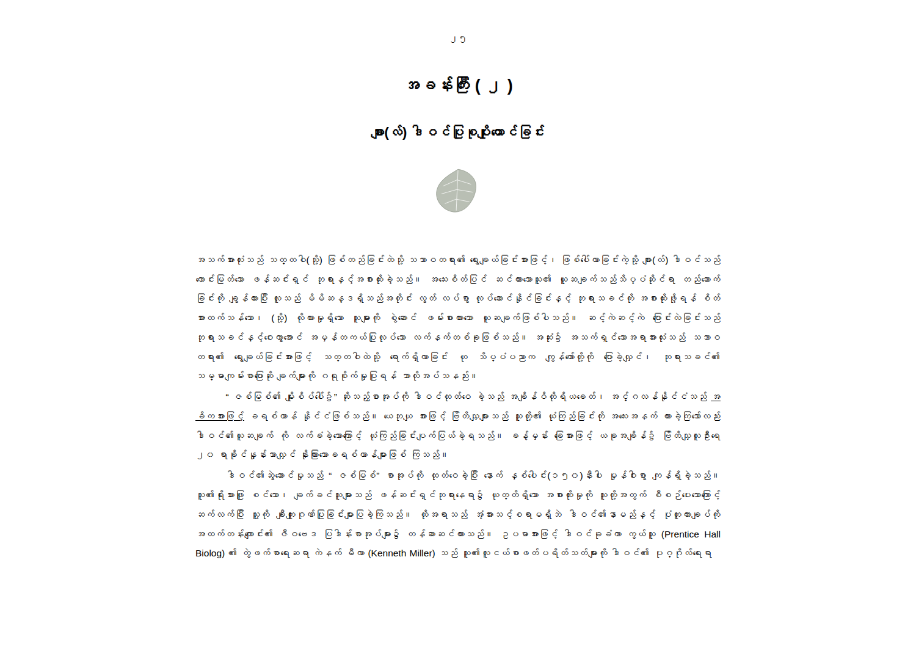၂၅
အခန်းကြီး ( ၂ )
ချား(လ်) ဒါဝင်ပြုစုပျိုးထောင်ခြင်း
အသက်အားလုံးသည် သတ္တဝါ(သို့) ဖြစ်တည်ခြင်းထဲသို့ သဘာဝတရား၏ ရွေးချယ်ခြင်းအားဖြင့်၊ ဖြစ်ပေါ်လာခြင်းကဲ့သို့ ချား(လ်) ဒါဝင်သည် ကောင်းမြတ်သော ဖန်ဆင်းရှင် ဘုရားနှင့်အစားထိုးခဲ့သည်။ အသေးစိတ်ပြင် ဆင်ထားသောသူ၏ ယူဆချက်သည်သိပ္ပံဆိုင်ရာ တည်ဆောက်ခြင်းကို ချွန်ထားပြီး လူသည် မိမိဆန္ဒရှိသည်အတိုင်း လွတ် လပ်စွာ လုပ်ဆောင်နိုင်ခြင်းနှင့် ဘုရားသခင်ကို အစားထိုးဖို့ရန် စိတ်အားထက်သန်သော၊ (သို့) လိုလားမှုရှိသော သူများကို စွဲဆောင် ဖမ်းစားထားသော ယူဆချက်ဖြစ်ပါသည်။ ဆင့်ကဲဆင့်ကဲ ပြောင်းလဲခြင်းသည် ဘုရားသခင်နှင့်ဝေးကွာအောင် အမှန်တကယ်ပြုလုပ်သော လက်နက်တစ်ခုဖြစ်သည်။ အဆုံး၌ အသက်ရှင်သောအရာအားလုံးသည် သဘာဝ တရား၏ ရွေးချယ်ခြင်းအားဖြင့် သတ္တဝါထဲသို့ ရောက်ရှိလာခြင်း ဟု သိပ္ပံပညာက ကျွန်တော်တို့ကို ပြောခဲ့လျှင်၊ ဘုရားသခင်၏ သမ္မာကျမ်းစာပြောဆို ချက်များကို ဂရုစိုက်မှုပြုရန် ဘာလိုအပ်သနည်း။
“ ဇစ်မြစ်၏ မျိုးစိပ်ပေါ်၌” ဆိုသည့်စာအုပ်ကို ဒါဝင်ထုတ်ဝေ ခဲ့သည် အချိန်ဝိတိုရိယခေတ်၊ အင်္ဂလန်နိုင်ငံသည် အခိကအားဖြင့် ခရစ်ယာန် နိုင်ငံဖြစ်သည်။ ယေဘုယျ အားဖြင့် ဗြိတိသျှများသည် သူတို့၏ ယုံကြည်ခြင်းကို အလေးအနက် ထားခဲ့ကြသော်လည်း ဒါဝင်၏ယူဆချက် ကို လက်ခံခဲ့သောကြောင့် ယုံကြည်ခြင်းပျက်ပြယ်ခဲ့ရသည်။ ခန့်မှန်း ခြေအားဖြင့် ယခုအချိန်၌ ဗြိတိသျှလူဦးရေ ၂၀ ရာခိုင်နှုန်းသာလျှင် နိုးကြားသောခရစ်ယာန်များဖြစ် ကြသည်။
ဒါဝင်၏ဆွဲဆောင်မှုသည် “ ဇစ်မြစ်” စာအုပ်ကို ထုတ်ဝေခဲ့ပြီး နောက် နှစ်ပေါင်း(၁၅၀)နီးပါး မှုန်ဝါးစွာ ကျန်ရှိခဲ့သည်။ သူ၏ရိုးသားဖြူ စင်သော၊ ချက်ခင်သူများသည် ဖန်ဆင်းရှင်ဘုရားနေရာ၌ ယုတ္တိရှိသော အစားထိုးမှုကို သူတို့အတွက် စီစဉ်ပေးသောကြောင့် ဆက်လက်ပြီး သူ့ကို ချီးကျူးဂုဏ်ပြုခြင်းများပြခဲ့ကြသည်။ ထိုအရာသည် အံ့အားသင့်စရာမရှိဘဲ ဒါဝင်၏နာမည်နှင့် ပုံတူကားချပ်ကို အထက်တန်းကျောင်း၏ ဇီဝဗေဒ ပြဒါန်းစာအုပ်များ၌ တန်ဆာဆင်ထားသည်။ ဥပမာအားဖြင့် ဒါဝင်ခုခံကာ ကွယ်သူ (Prentice Hall Biolog) ၏ တွဲဖက်စာရေးဆရာ ကဲနက် မီလာ (Kenneth Miller) သည် သူ၏လူငယ်စာဖတ်ပရိတ်သတ်များကို ဒါဝင်၏ ပုဂ္ဂိုလ်ရေးရာ